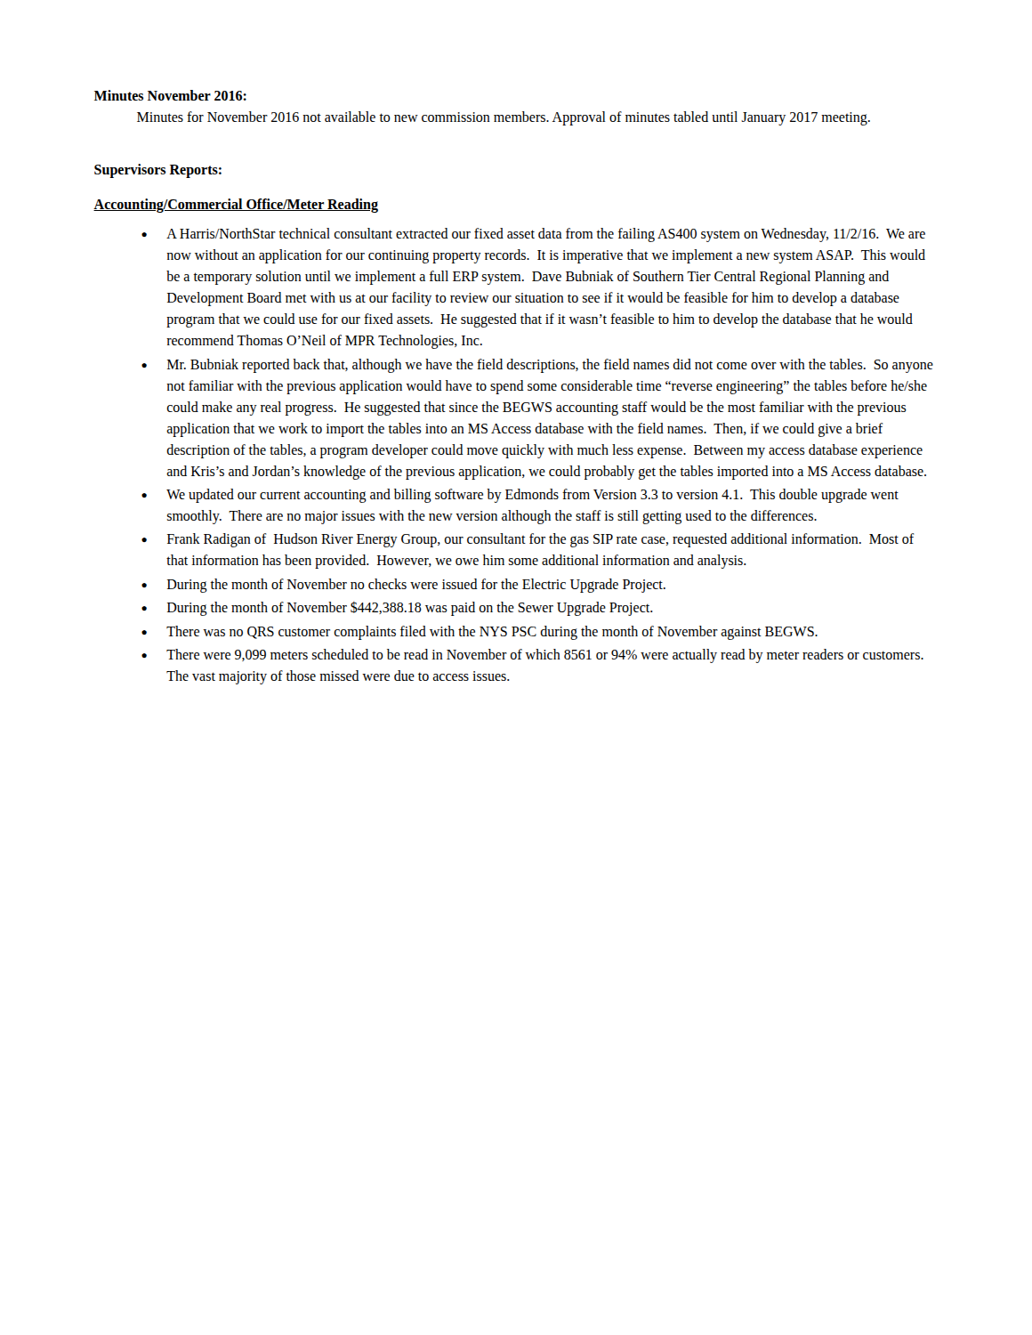Minutes November 2016:
Minutes for November 2016 not available to new commission members. Approval of minutes tabled until January 2017 meeting.
Supervisors Reports:
Accounting/Commercial Office/Meter Reading
A Harris/NorthStar technical consultant extracted our fixed asset data from the failing AS400 system on Wednesday, 11/2/16. We are now without an application for our continuing property records. It is imperative that we implement a new system ASAP. This would be a temporary solution until we implement a full ERP system. Dave Bubniak of Southern Tier Central Regional Planning and Development Board met with us at our facility to review our situation to see if it would be feasible for him to develop a database program that we could use for our fixed assets. He suggested that if it wasn’t feasible to him to develop the database that he would recommend Thomas O’Neil of MPR Technologies, Inc.
Mr. Bubniak reported back that, although we have the field descriptions, the field names did not come over with the tables. So anyone not familiar with the previous application would have to spend some considerable time “reverse engineering” the tables before he/she could make any real progress. He suggested that since the BEGWS accounting staff would be the most familiar with the previous application that we work to import the tables into an MS Access database with the field names. Then, if we could give a brief description of the tables, a program developer could move quickly with much less expense. Between my access database experience and Kris’s and Jordan’s knowledge of the previous application, we could probably get the tables imported into a MS Access database.
We updated our current accounting and billing software by Edmonds from Version 3.3 to version 4.1. This double upgrade went smoothly. There are no major issues with the new version although the staff is still getting used to the differences.
Frank Radigan of Hudson River Energy Group, our consultant for the gas SIP rate case, requested additional information. Most of that information has been provided. However, we owe him some additional information and analysis.
During the month of November no checks were issued for the Electric Upgrade Project.
During the month of November $442,388.18 was paid on the Sewer Upgrade Project.
There was no QRS customer complaints filed with the NYS PSC during the month of November against BEGWS.
There were 9,099 meters scheduled to be read in November of which 8561 or 94% were actually read by meter readers or customers. The vast majority of those missed were due to access issues.